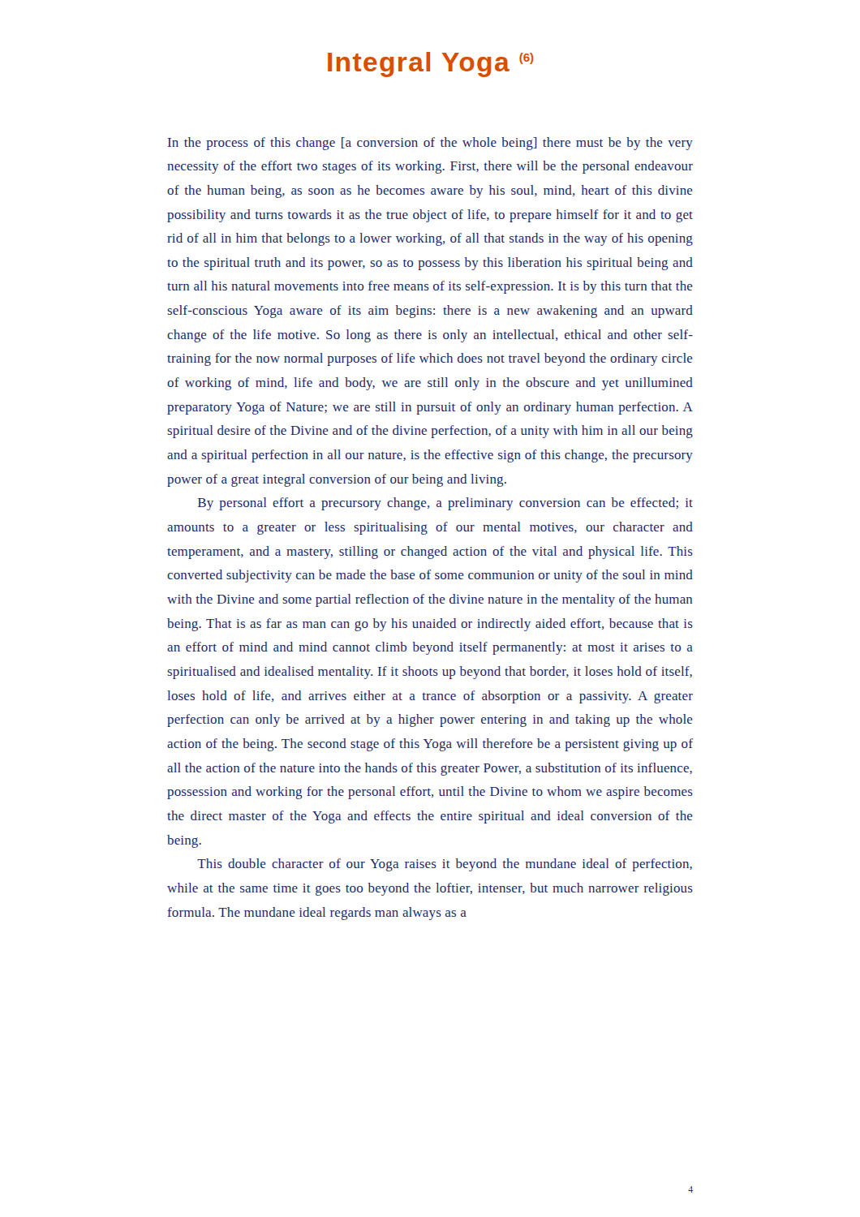Integral Yoga (6)
In the process of this change [a conversion of the whole being] there must be by the very necessity of the effort two stages of its working. First, there will be the personal endeavour of the human being, as soon as he becomes aware by his soul, mind, heart of this divine possibility and turns towards it as the true object of life, to prepare himself for it and to get rid of all in him that belongs to a lower working, of all that stands in the way of his opening to the spiritual truth and its power, so as to possess by this liberation his spiritual being and turn all his natural movements into free means of its self-expression. It is by this turn that the self-conscious Yoga aware of its aim begins: there is a new awakening and an upward change of the life motive. So long as there is only an intellectual, ethical and other self-training for the now normal purposes of life which does not travel beyond the ordinary circle of working of mind, life and body, we are still only in the obscure and yet unillumined preparatory Yoga of Nature; we are still in pursuit of only an ordinary human perfection. A spiritual desire of the Divine and of the divine perfection, of a unity with him in all our being and a spiritual perfection in all our nature, is the effective sign of this change, the precursory power of a great integral conversion of our being and living.
By personal effort a precursory change, a preliminary conversion can be effected; it amounts to a greater or less spiritualising of our mental motives, our character and temperament, and a mastery, stilling or changed action of the vital and physical life. This converted subjectivity can be made the base of some communion or unity of the soul in mind with the Divine and some partial reflection of the divine nature in the mentality of the human being. That is as far as man can go by his unaided or indirectly aided effort, because that is an effort of mind and mind cannot climb beyond itself permanently: at most it arises to a spiritualised and idealised mentality. If it shoots up beyond that border, it loses hold of itself, loses hold of life, and arrives either at a trance of absorption or a passivity. A greater perfection can only be arrived at by a higher power entering in and taking up the whole action of the being. The second stage of this Yoga will therefore be a persistent giving up of all the action of the nature into the hands of this greater Power, a substitution of its influence, possession and working for the personal effort, until the Divine to whom we aspire becomes the direct master of the Yoga and effects the entire spiritual and ideal conversion of the being.
This double character of our Yoga raises it beyond the mundane ideal of perfection, while at the same time it goes too beyond the loftier, intenser, but much narrower religious formula. The mundane ideal regards man always as a
4